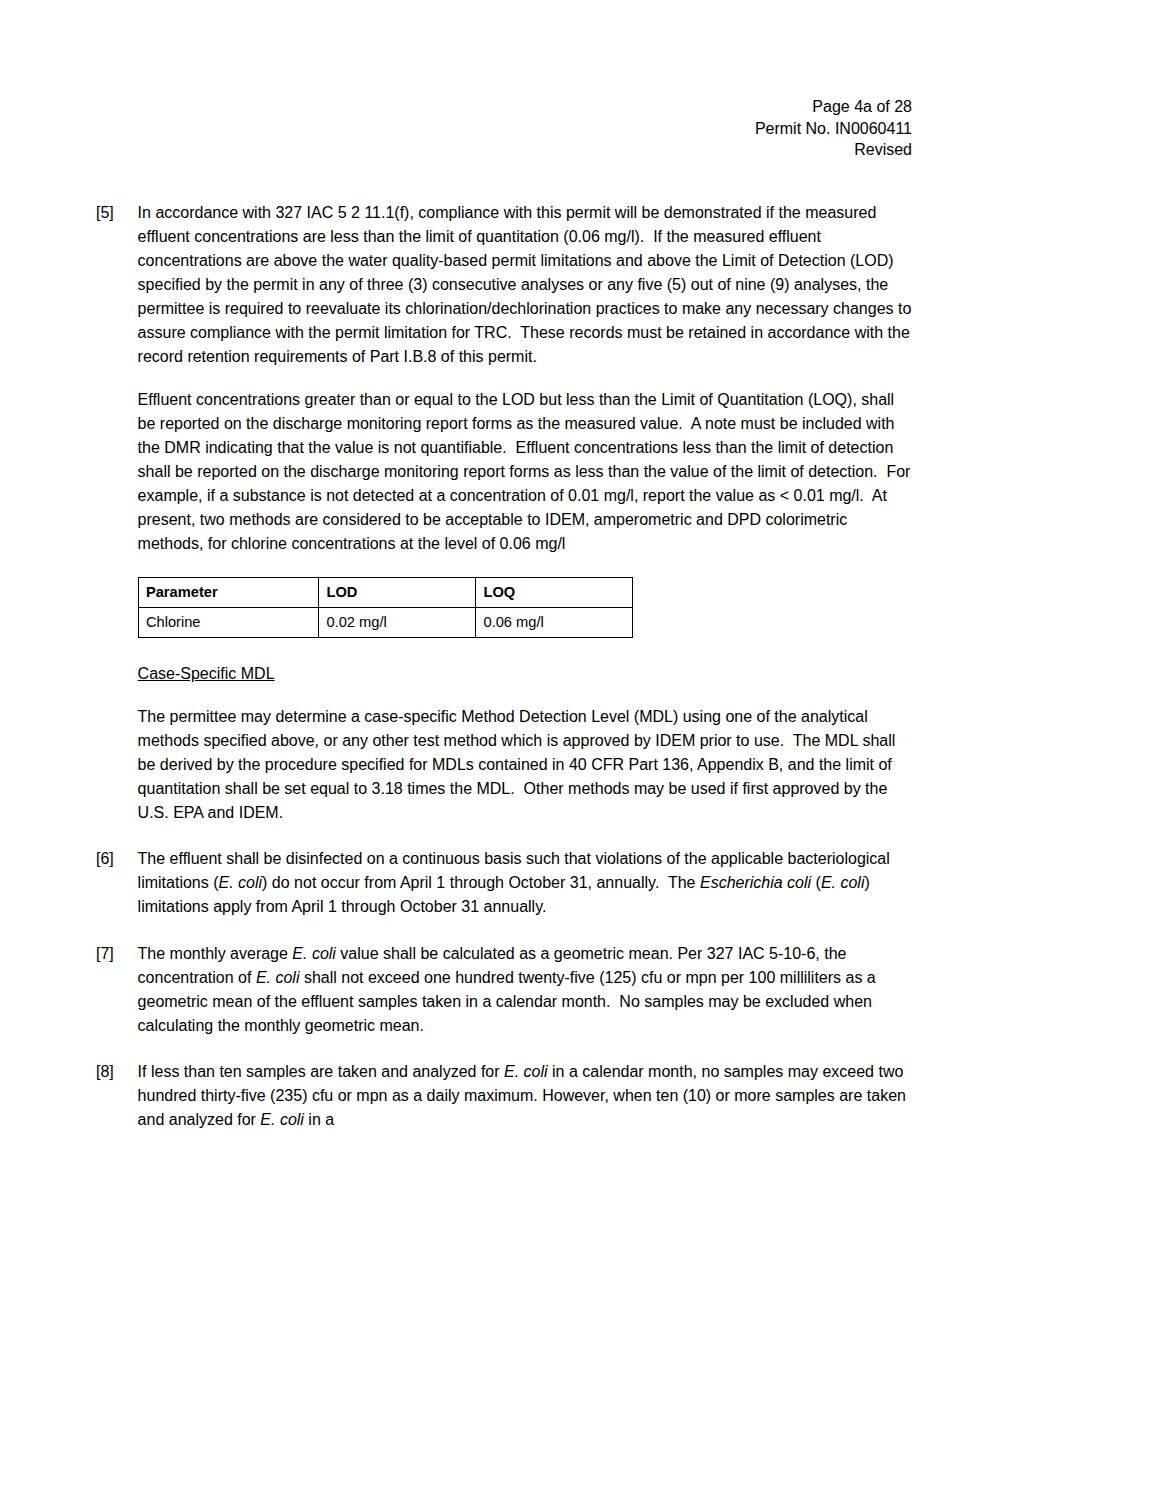Page 4a of 28
Permit No. IN0060411
Revised
[5]
In accordance with 327 IAC 5 2 11.1(f), compliance with this permit will be demonstrated if the measured effluent concentrations are less than the limit of quantitation (0.06 mg/l). If the measured effluent concentrations are above the water quality-based permit limitations and above the Limit of Detection (LOD) specified by the permit in any of three (3) consecutive analyses or any five (5) out of nine (9) analyses, the permittee is required to reevaluate its chlorination/dechlorination practices to make any necessary changes to assure compliance with the permit limitation for TRC. These records must be retained in accordance with the record retention requirements of Part I.B.8 of this permit.
Effluent concentrations greater than or equal to the LOD but less than the Limit of Quantitation (LOQ), shall be reported on the discharge monitoring report forms as the measured value. A note must be included with the DMR indicating that the value is not quantifiable. Effluent concentrations less than the limit of detection shall be reported on the discharge monitoring report forms as less than the value of the limit of detection. For example, if a substance is not detected at a concentration of 0.01 mg/l, report the value as < 0.01 mg/l. At present, two methods are considered to be acceptable to IDEM, amperometric and DPD colorimetric methods, for chlorine concentrations at the level of 0.06 mg/l
| Parameter | LOD | LOQ |
| --- | --- | --- |
| Chlorine | 0.02 mg/l | 0.06 mg/l |
Case-Specific MDL
The permittee may determine a case-specific Method Detection Level (MDL) using one of the analytical methods specified above, or any other test method which is approved by IDEM prior to use. The MDL shall be derived by the procedure specified for MDLs contained in 40 CFR Part 136, Appendix B, and the limit of quantitation shall be set equal to 3.18 times the MDL. Other methods may be used if first approved by the U.S. EPA and IDEM.
[6]
The effluent shall be disinfected on a continuous basis such that violations of the applicable bacteriological limitations (E. coli) do not occur from April 1 through October 31, annually. The Escherichia coli (E. coli) limitations apply from April 1 through October 31 annually.
[7]
The monthly average E. coli value shall be calculated as a geometric mean. Per 327 IAC 5-10-6, the concentration of E. coli shall not exceed one hundred twenty-five (125) cfu or mpn per 100 milliliters as a geometric mean of the effluent samples taken in a calendar month. No samples may be excluded when calculating the monthly geometric mean.
[8]
If less than ten samples are taken and analyzed for E. coli in a calendar month, no samples may exceed two hundred thirty-five (235) cfu or mpn as a daily maximum. However, when ten (10) or more samples are taken and analyzed for E. coli in a